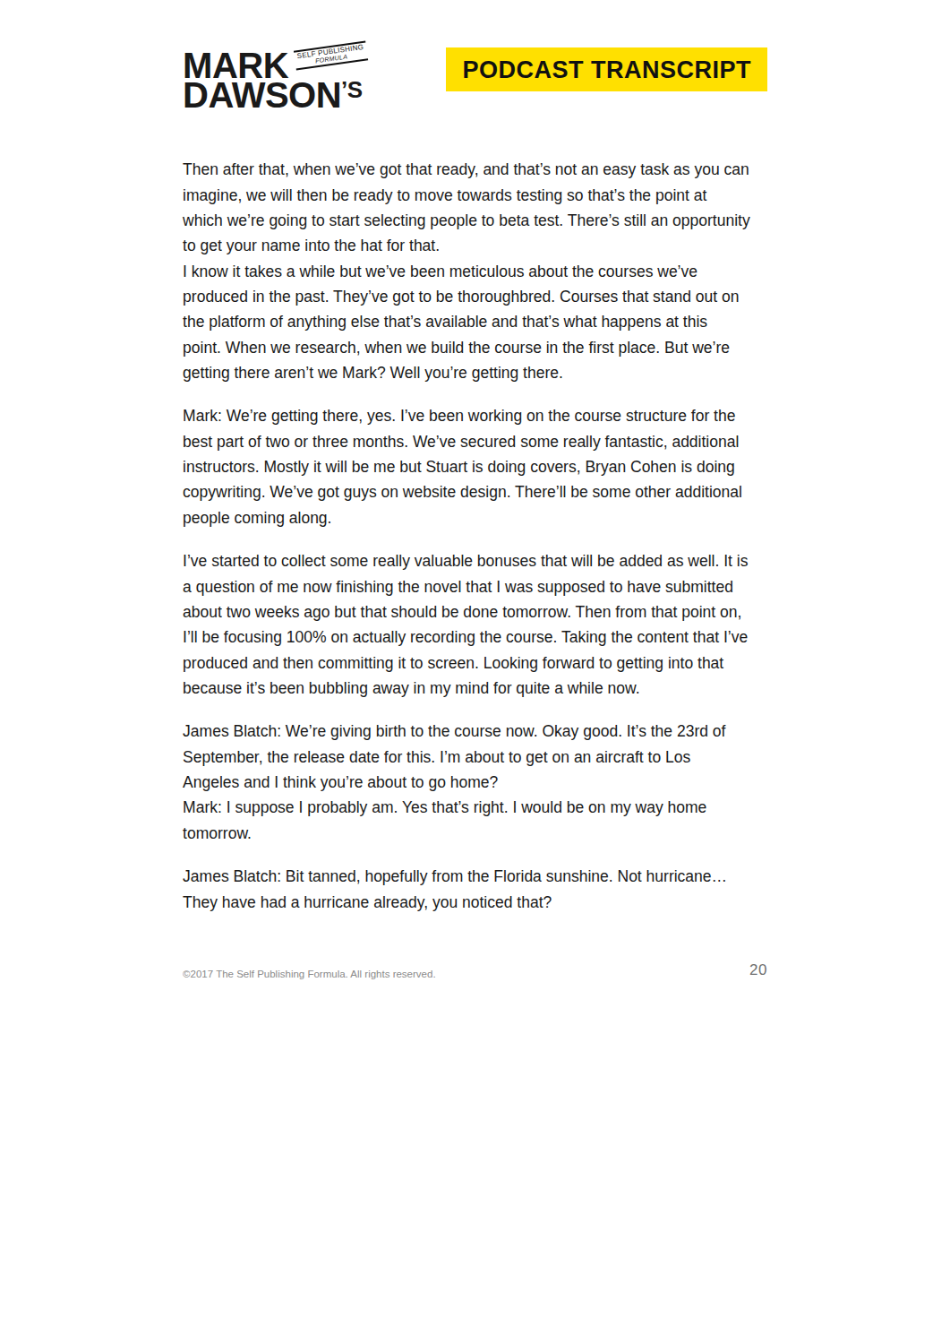SELF PUBLISHING
FORMULA Mark Dawson’s
Podcast Transcript
Then after that, when we’ve got that ready, and that’s not an easy task as you can imagine, we will then be ready to move towards testing so that’s the point at which we’re going to start selecting people to beta test. There’s still an opportunity to get your name into the hat for that.
I know it takes a while but we’ve been meticulous about the courses we’ve produced in the past. They’ve got to be thoroughbred. Courses that stand out on the platform of anything else that’s available and that’s what happens at this point. When we research, when we build the course in the first place. But we’re getting there aren’t we Mark? Well you’re getting there.
Mark: We’re getting there, yes. I’ve been working on the course structure for the best part of two or three months. We’ve secured some really fantastic, additional instructors. Mostly it will be me but Stuart is doing covers, Bryan Cohen is doing copywriting. We’ve got guys on website design. There’ll be some other additional people coming along.
I’ve started to collect some really valuable bonuses that will be added as well. It is a question of me now finishing the novel that I was supposed to have submitted about two weeks ago but that should be done tomorrow. Then from that point on, I’ll be focusing 100% on actually recording the course. Taking the content that I’ve produced and then committing it to screen. Looking forward to getting into that because it’s been bubbling away in my mind for quite a while now.
James Blatch: We’re giving birth to the course now. Okay good. It’s the 23rd of September, the release date for this. I’m about to get on an aircraft to Los Angeles and I think you’re about to go home?
Mark: I suppose I probably am. Yes that’s right. I would be on my way home tomorrow.
James Blatch: Bit tanned, hopefully from the Florida sunshine. Not hurricane… They have had a hurricane already, you noticed that?
©2017 The Self Publishing Formula. All rights reserved.
20